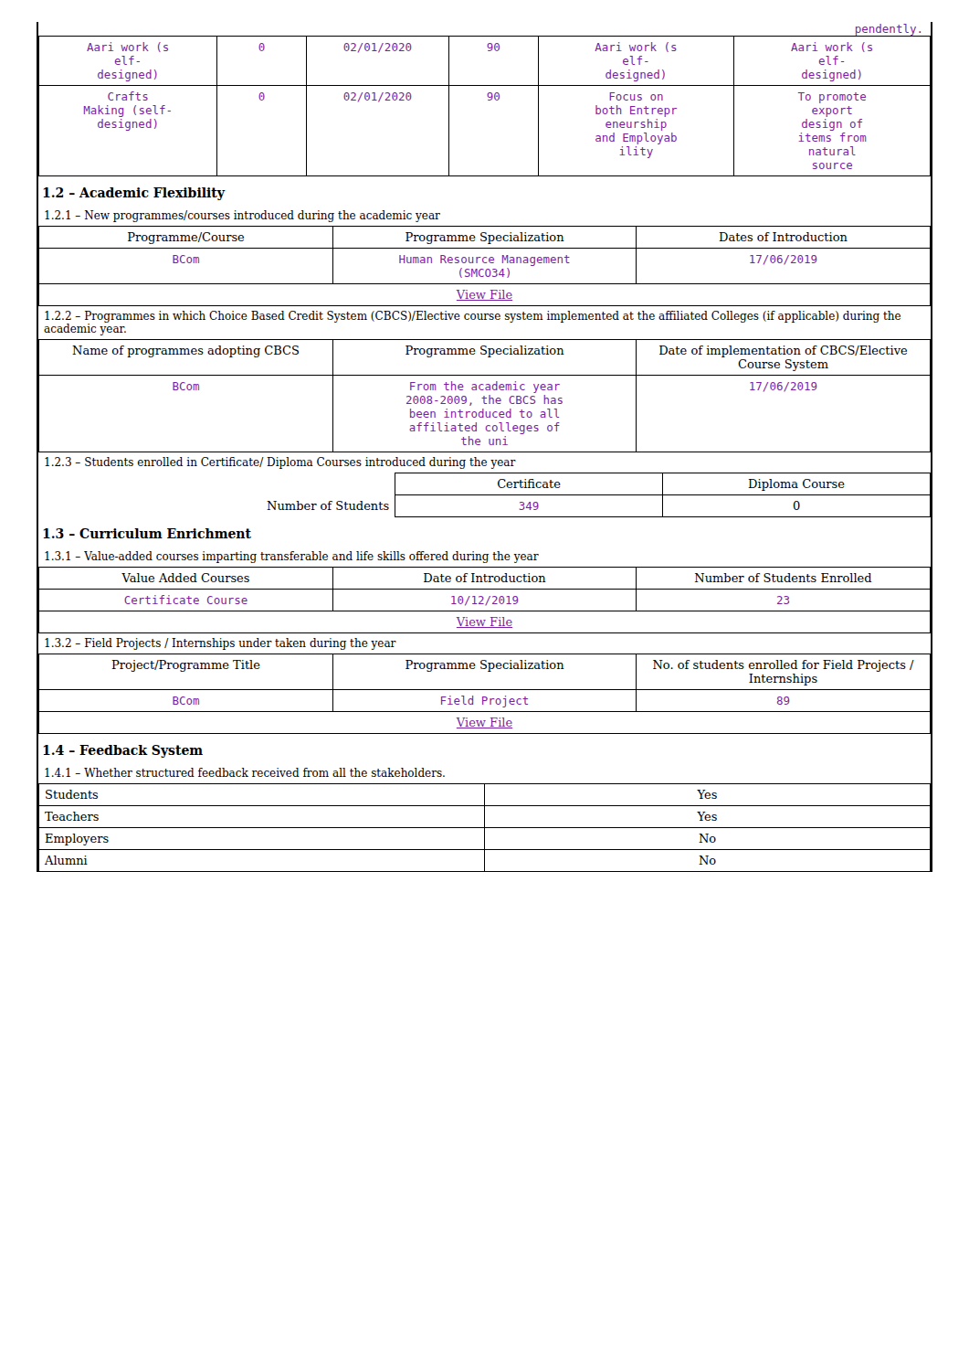pendently.
| Aari work (s elf- designed) | 0 | 02/01/2020 | 90 | Aari work (s elf- designed) | Aari work (s elf- designed) |
| Crafts Making (self- designed) | 0 | 02/01/2020 | 90 | Focus on both Entrepr eneurship and Employab ility | To promote export design of items from natural source |
1.2 – Academic Flexibility
| 1.2.1 – New programmes/courses introduced during the academic year |
| Programme/Course | Programme Specialization | Dates of Introduction |
| BCom | Human Resource Management (SMCO34) | 17/06/2019 |
| View File |
| 1.2.2 – Programmes in which Choice Based Credit System (CBCS)/Elective course system implemented at the affiliated Colleges (if applicable) during the academic year. |
| Name of programmes adopting CBCS | Programme Specialization | Date of implementation of CBCS/Elective Course System |
| BCom | From the academic year 2008-2009, the CBCS has been introduced to all affiliated colleges of the uni | 17/06/2019 |
| 1.2.3 – Students enrolled in Certificate/ Diploma Courses introduced during the year |
| | Certificate | Diploma Course |
| Number of Students | 349 | 0 |
1.3 – Curriculum Enrichment
| 1.3.1 – Value-added courses imparting transferable and life skills offered during the year |
| Value Added Courses | Date of Introduction | Number of Students Enrolled |
| Certificate Course | 10/12/2019 | 23 |
| View File |
| 1.3.2 – Field Projects / Internships under taken during the year |
| Project/Programme Title | Programme Specialization | No. of students enrolled for Field Projects / Internships |
| BCom | Field Project | 89 |
| View File |
1.4 – Feedback System
| 1.4.1 – Whether structured feedback received from all the stakeholders. |
| Students | Yes |
| Teachers | Yes |
| Employers | No |
| Alumni | No |